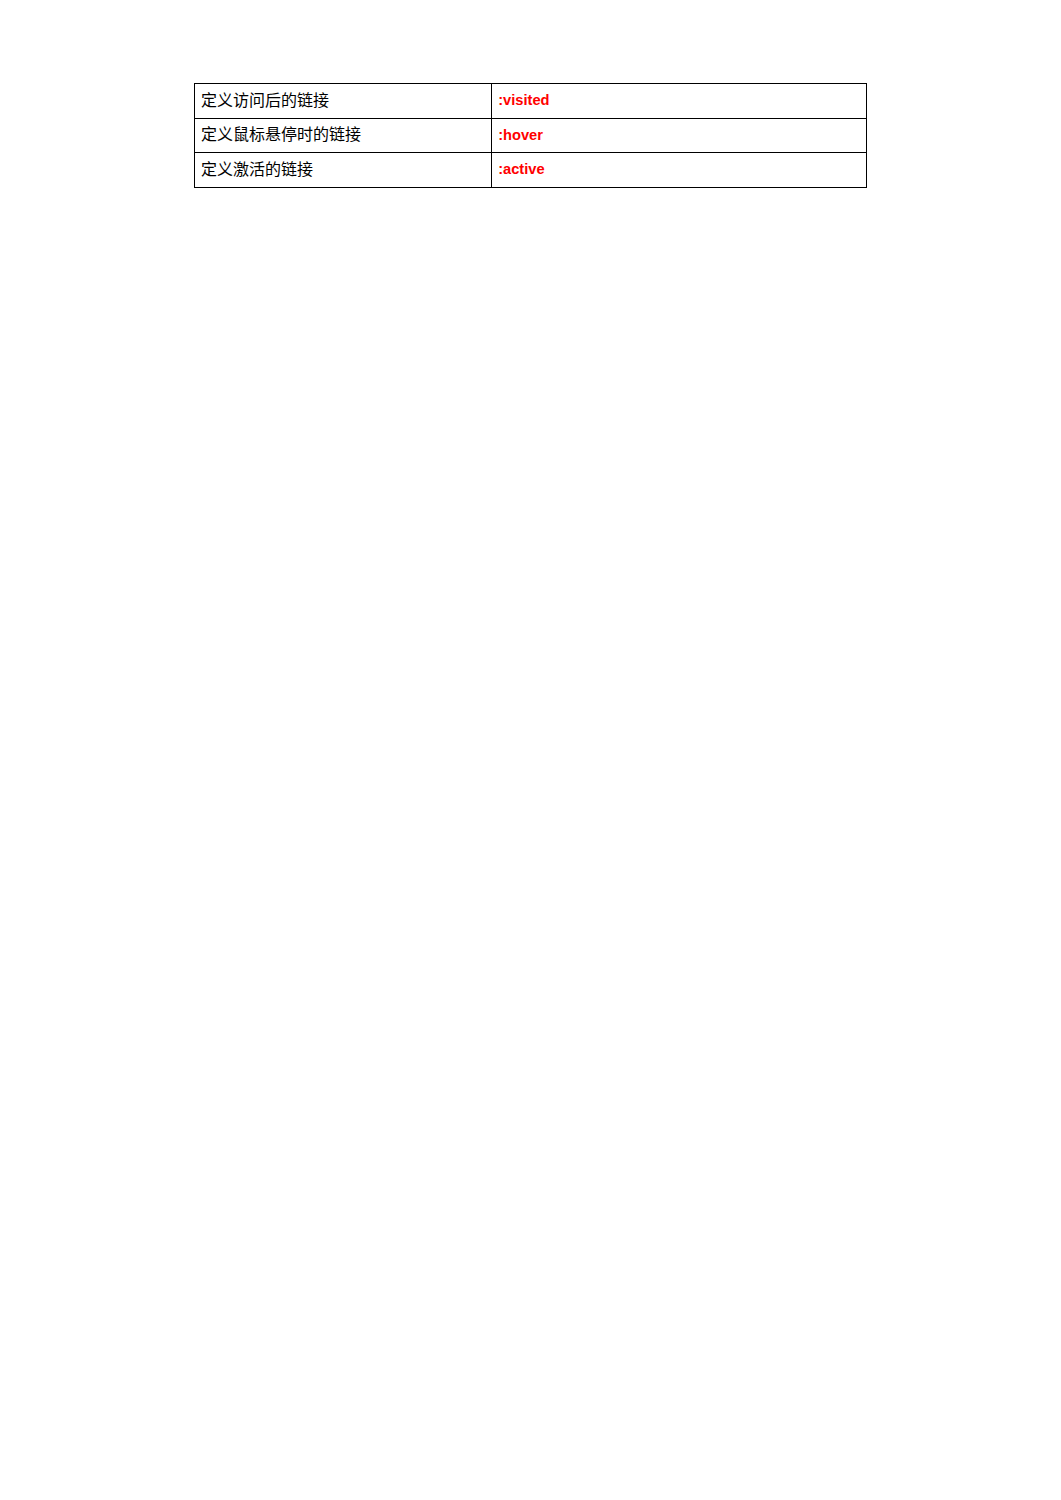| 定义访问后的链接 | :visited |
| 定义鼠标悬停时的链接 | :hover |
| 定义激活的链接 | :active |